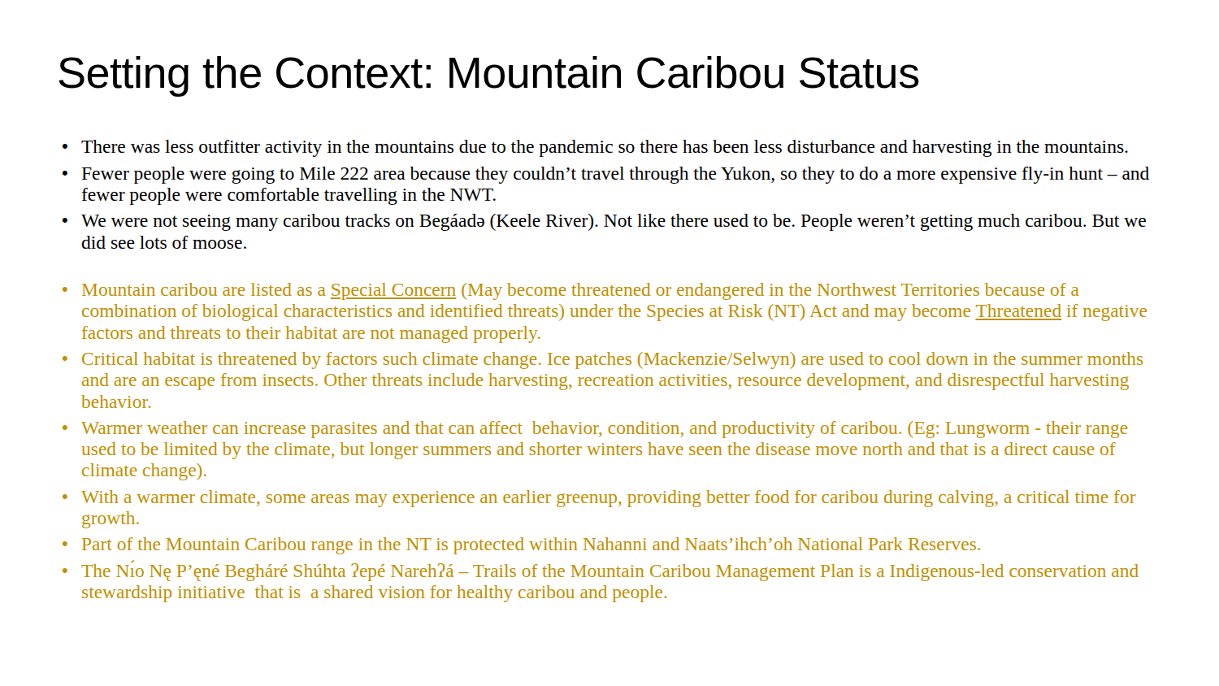Setting the Context: Mountain Caribou Status
There was less outfitter activity in the mountains due to the pandemic so there has been less disturbance and harvesting in the mountains.
Fewer people were going to Mile 222 area because they couldn’t travel through the Yukon, so they to do a more expensive fly-in hunt – and fewer people were comfortable travelling in the NWT.
We were not seeing many caribou tracks on Begáadə (Keele River). Not like there used to be. People weren’t getting much caribou. But we did see lots of moose.
Mountain caribou are listed as a Special Concern (May become threatened or endangered in the Northwest Territories because of a combination of biological characteristics and identified threats) under the Species at Risk (NT) Act and may become Threatened if negative factors and threats to their habitat are not managed properly.
Critical habitat is threatened by factors such climate change. Ice patches (Mackenzie/Selwyn) are used to cool down in the summer months and are an escape from insects. Other threats include harvesting, recreation activities, resource development, and disrespectful harvesting behavior.
Warmer weather can increase parasites and that can affect behavior, condition, and productivity of caribou. (Eg: Lungworm - their range used to be limited by the climate, but longer summers and shorter winters have seen the disease move north and that is a direct cause of climate change).
With a warmer climate, some areas may experience an earlier greenup, providing better food for caribou during calving, a critical time for growth.
Part of the Mountain Caribou range in the NT is protected within Nahanni and Naats’ihch’oh National Park Reserves.
The Nı́o Nę P’ęné Begháré Shúhta ʔepé Narehʔá – Trails of the Mountain Caribou Management Plan is a Indigenous-led conservation and stewardship initiative that is a shared vision for healthy caribou and people.